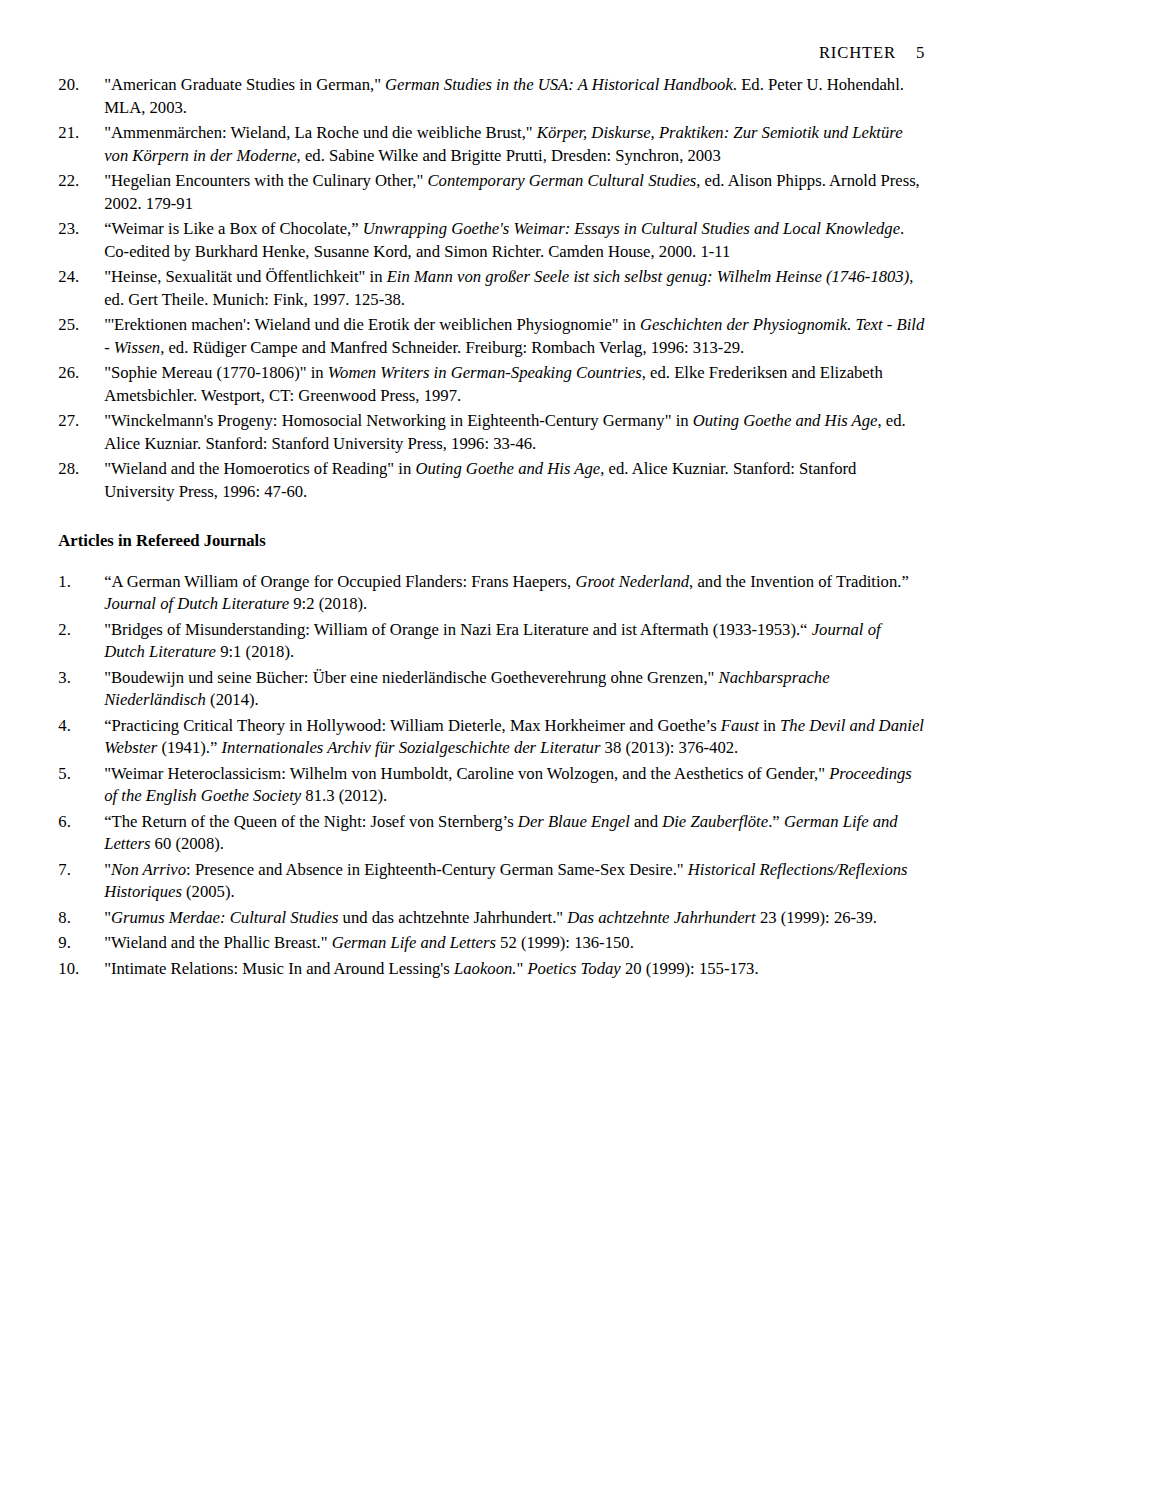Richter 5
"American Graduate Studies in German," German Studies in the USA: A Historical Handbook. Ed. Peter U. Hohendahl. MLA, 2003.
"Ammenmärchen: Wieland, La Roche und die weibliche Brust," Körper, Diskurse, Praktiken: Zur Semiotik und Lektüre von Körpern in der Moderne, ed. Sabine Wilke and Brigitte Prutti, Dresden: Synchron, 2003
"Hegelian Encounters with the Culinary Other," Contemporary German Cultural Studies, ed. Alison Phipps. Arnold Press, 2002. 179-91
“Weimar is Like a Box of Chocolate,” Unwrapping Goethe's Weimar: Essays in Cultural Studies and Local Knowledge. Co-edited by Burkhard Henke, Susanne Kord, and Simon Richter. Camden House, 2000. 1-11
"Heinse, Sexualität und Öffentlichkeit" in Ein Mann von großer Seele ist sich selbst genug: Wilhelm Heinse (1746-1803), ed. Gert Theile. Munich: Fink, 1997. 125-38.
"'Erektionen machen': Wieland und die Erotik der weiblichen Physiognomie" in Geschichten der Physiognomik. Text - Bild - Wissen, ed. Rüdiger Campe and Manfred Schneider. Freiburg: Rombach Verlag, 1996: 313-29.
"Sophie Mereau (1770-1806)" in Women Writers in German-Speaking Countries, ed. Elke Frederiksen and Elizabeth Ametsbichler. Westport, CT: Greenwood Press, 1997.
"Winckelmann's Progeny: Homosocial Networking in Eighteenth-Century Germany" in Outing Goethe and His Age, ed. Alice Kuzniar. Stanford: Stanford University Press, 1996: 33-46.
"Wieland and the Homoerotics of Reading" in Outing Goethe and His Age, ed. Alice Kuzniar. Stanford: Stanford University Press, 1996: 47-60.
Articles in Refereed Journals
“A German William of Orange for Occupied Flanders: Frans Haepers, Groot Nederland, and the Invention of Tradition.” Journal of Dutch Literature 9:2 (2018).
"Bridges of Misunderstanding: William of Orange in Nazi Era Literature and ist Aftermath (1933-1953).“ Journal of Dutch Literature 9:1 (2018).
"Boudewijn und seine Bücher: Über eine niederländische Goetheverehrung ohne Grenzen," Nachbarsprache Niederländisch (2014).
“Practicing Critical Theory in Hollywood: William Dieterle, Max Horkheimer and Goethe’s Faust in The Devil and Daniel Webster (1941).” Internationales Archiv für Sozialgeschichte der Literatur 38 (2013): 376-402.
"Weimar Heteroclassicism: Wilhelm von Humboldt, Caroline von Wolzogen, and the Aesthetics of Gender," Proceedings of the English Goethe Society 81.3 (2012).
“The Return of the Queen of the Night: Josef von Sternberg’s Der Blaue Engel and Die Zauberflöte.” German Life and Letters 60 (2008).
"Non Arrivo: Presence and Absence in Eighteenth-Century German Same-Sex Desire." Historical Reflections/Reflexions Historiques (2005).
"Grumus Merdae: Cultural Studies und das achtzehnte Jahrhundert." Das achtzehnte Jahrhundert 23 (1999): 26-39.
"Wieland and the Phallic Breast." German Life and Letters 52 (1999): 136-150.
"Intimate Relations: Music In and Around Lessing's Laokoon." Poetics Today 20 (1999): 155-173.